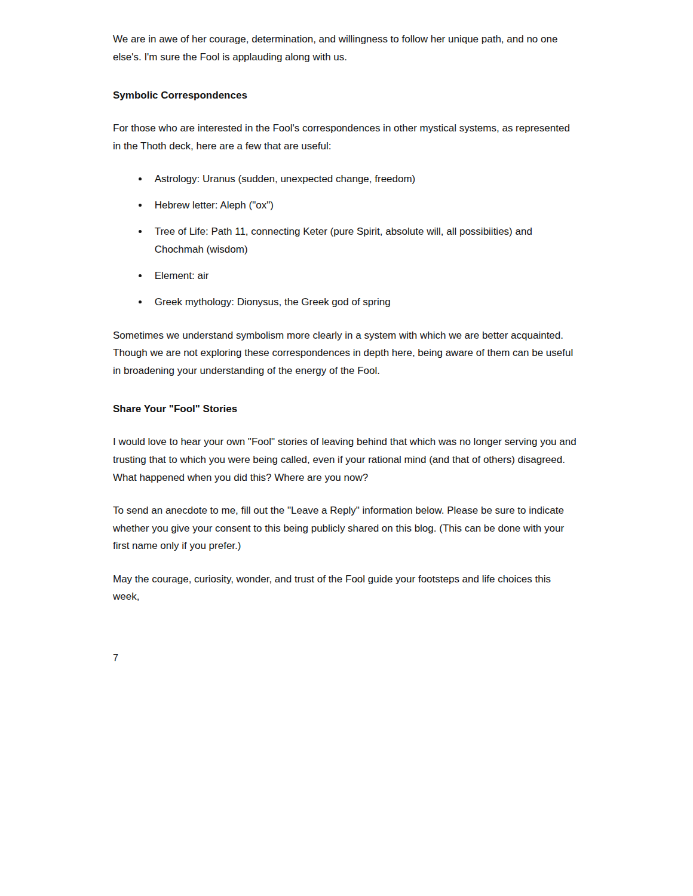We are in awe of her courage, determination, and willingness to follow her unique path, and no one else's. I'm sure the Fool is applauding along with us.
Symbolic Correspondences
For those who are interested in the Fool's correspondences in other mystical systems, as represented in the Thoth deck, here are a few that are useful:
Astrology: Uranus (sudden, unexpected change, freedom)
Hebrew letter: Aleph ("ox")
Tree of Life: Path 11, connecting Keter (pure Spirit, absolute will, all possibiities) and Chochmah (wisdom)
Element: air
Greek mythology: Dionysus, the Greek god of spring
Sometimes we understand symbolism more clearly in a system with which we are better acquainted. Though we are not exploring these correspondences in depth here, being aware of them can be useful in broadening your understanding of the energy of the Fool.
Share Your "Fool" Stories
I would love to hear your own "Fool" stories of leaving behind that which was no longer serving you and trusting that to which you were being called, even if your rational mind (and that of others) disagreed. What happened when you did this? Where are you now?
To send an anecdote to me, fill out the "Leave a Reply" information below. Please be sure to indicate whether you give your consent to this being publicly shared on this blog. (This can be done with your first name only if you prefer.)
May the courage, curiosity, wonder, and trust of the Fool guide your footsteps and life choices this week,
7